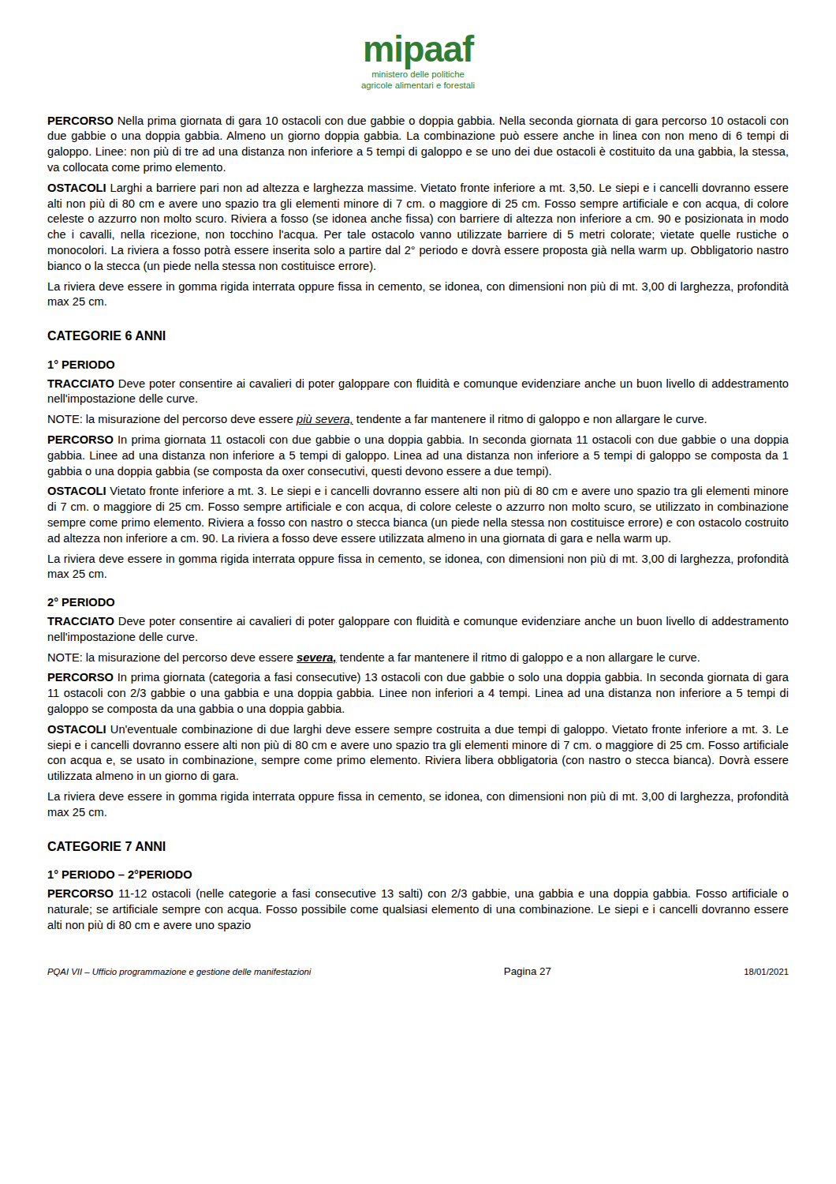mipaaf
ministero delle politiche
agricole alimentari e forestali
PERCORSO Nella prima giornata di gara 10 ostacoli con due gabbie o doppia gabbia. Nella seconda giornata di gara percorso 10 ostacoli con due gabbie o una doppia gabbia. Almeno un giorno doppia gabbia. La combinazione può essere anche in linea con non meno di 6 tempi di galoppo. Linee: non più di tre ad una distanza non inferiore a 5 tempi di galoppo e se uno dei due ostacoli è costituito da una gabbia, la stessa, va collocata come primo elemento.
OSTACOLI Larghi a barriere pari non ad altezza e larghezza massime. Vietato fronte inferiore a mt. 3,50. Le siepi e i cancelli dovranno essere alti non più di 80 cm e avere uno spazio tra gli elementi minore di 7 cm. o maggiore di 25 cm. Fosso sempre artificiale e con acqua, di colore celeste o azzurro non molto scuro. Riviera a fosso (se idonea anche fissa) con barriere di altezza non inferiore a cm. 90 e posizionata in modo che i cavalli, nella ricezione, non tocchino l'acqua. Per tale ostacolo vanno utilizzate barriere di 5 metri colorate; vietate quelle rustiche o monocolori. La riviera a fosso potrà essere inserita solo a partire dal 2° periodo e dovrà essere proposta già nella warm up. Obbligatorio nastro bianco o la stecca (un piede nella stessa non costituisce errore).
La riviera deve essere in gomma rigida interrata oppure fissa in cemento, se idonea, con dimensioni non più di mt. 3,00 di larghezza, profondità max 25 cm.
CATEGORIE 6 ANNI
1° PERIODO
TRACCIATO Deve poter consentire ai cavalieri di poter galoppare con fluidità e comunque evidenziare anche un buon livello di addestramento nell'impostazione delle curve.
NOTE: la misurazione del percorso deve essere più severa, tendente a far mantenere il ritmo di galoppo e non allargare le curve.
PERCORSO In prima giornata 11 ostacoli con due gabbie o una doppia gabbia. In seconda giornata 11 ostacoli con due gabbie o una doppia gabbia. Linee ad una distanza non inferiore a 5 tempi di galoppo. Linea ad una distanza non inferiore a 5 tempi di galoppo se composta da 1 gabbia o una doppia gabbia (se composta da oxer consecutivi, questi devono essere a due tempi).
OSTACOLI Vietato fronte inferiore a mt. 3. Le siepi e i cancelli dovranno essere alti non più di 80 cm e avere uno spazio tra gli elementi minore di 7 cm. o maggiore di 25 cm. Fosso sempre artificiale e con acqua, di colore celeste o azzurro non molto scuro, se utilizzato in combinazione sempre come primo elemento. Riviera a fosso con nastro o stecca bianca (un piede nella stessa non costituisce errore) e con ostacolo costruito ad altezza non inferiore a cm. 90. La riviera a fosso deve essere utilizzata almeno in una giornata di gara e nella warm up.
La riviera deve essere in gomma rigida interrata oppure fissa in cemento, se idonea, con dimensioni non più di mt. 3,00 di larghezza, profondità max 25 cm.
2° PERIODO
TRACCIATO Deve poter consentire ai cavalieri di poter galoppare con fluidità e comunque evidenziare anche un buon livello di addestramento nell'impostazione delle curve.
NOTE: la misurazione del percorso deve essere severa, tendente a far mantenere il ritmo di galoppo e a non allargare le curve.
PERCORSO In prima giornata (categoria a fasi consecutive) 13 ostacoli con due gabbie o solo una doppia gabbia. In seconda giornata di gara 11 ostacoli con 2/3 gabbie o una gabbia e una doppia gabbia. Linee non inferiori a 4 tempi. Linea ad una distanza non inferiore a 5 tempi di galoppo se composta da una gabbia o una doppia gabbia.
OSTACOLI Un'eventuale combinazione di due larghi deve essere sempre costruita a due tempi di galoppo. Vietato fronte inferiore a mt. 3. Le siepi e i cancelli dovranno essere alti non più di 80 cm e avere uno spazio tra gli elementi minore di 7 cm. o maggiore di 25 cm. Fosso artificiale con acqua e, se usato in combinazione, sempre come primo elemento. Riviera libera obbligatoria (con nastro o stecca bianca). Dovrà essere utilizzata almeno in un giorno di gara.
La riviera deve essere in gomma rigida interrata oppure fissa in cemento, se idonea, con dimensioni non più di mt. 3,00 di larghezza, profondità max 25 cm.
CATEGORIE 7 ANNI
1° PERIODO – 2°PERIODO
PERCORSO 11-12 ostacoli (nelle categorie a fasi consecutive 13 salti) con 2/3 gabbie, una gabbia e una doppia gabbia. Fosso artificiale o naturale; se artificiale sempre con acqua. Fosso possibile come qualsiasi elemento di una combinazione. Le siepi e i cancelli dovranno essere alti non più di 80 cm e avere uno spazio
PQAI VII – Ufficio programmazione e gestione delle manifestazioni Pagina 27 18/01/2021